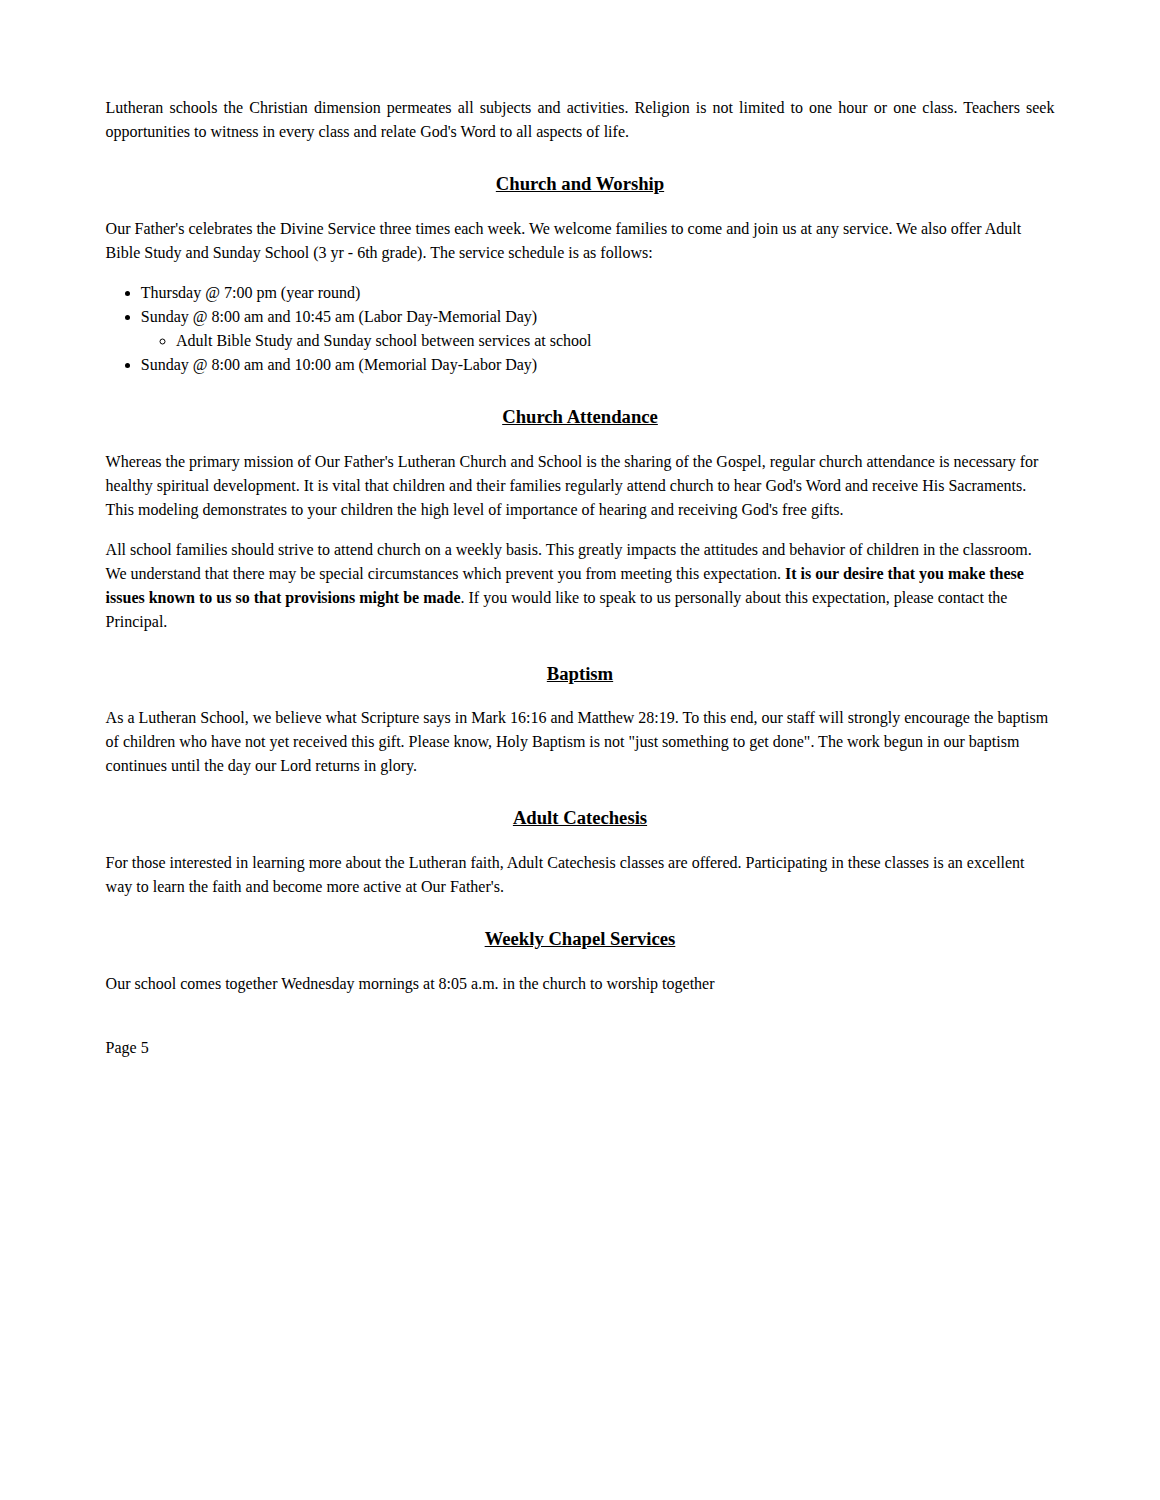Lutheran schools the Christian dimension permeates all subjects and activities. Religion is not limited to one hour or one class. Teachers seek opportunities to witness in every class and relate God's Word to all aspects of life.
Church and Worship
Our Father's celebrates the Divine Service three times each week. We welcome families to come and join us at any service. We also offer Adult Bible Study and Sunday School (3 yr - 6th grade). The service schedule is as follows:
Thursday @ 7:00 pm (year round)
Sunday @ 8:00 am and 10:45 am (Labor Day-Memorial Day)
Adult Bible Study and Sunday school between services at school
Sunday @ 8:00 am and 10:00 am (Memorial Day-Labor Day)
Church Attendance
Whereas the primary mission of Our Father's Lutheran Church and School is the sharing of the Gospel, regular church attendance is necessary for healthy spiritual development. It is vital that children and their families regularly attend church to hear God's Word and receive His Sacraments. This modeling demonstrates to your children the high level of importance of hearing and receiving God's free gifts.
All school families should strive to attend church on a weekly basis. This greatly impacts the attitudes and behavior of children in the classroom. We understand that there may be special circumstances which prevent you from meeting this expectation. It is our desire that you make these issues known to us so that provisions might be made. If you would like to speak to us personally about this expectation, please contact the Principal.
Baptism
As a Lutheran School, we believe what Scripture says in Mark 16:16 and Matthew 28:19. To this end, our staff will strongly encourage the baptism of children who have not yet received this gift. Please know, Holy Baptism is not "just something to get done". The work begun in our baptism continues until the day our Lord returns in glory.
Adult Catechesis
For those interested in learning more about the Lutheran faith, Adult Catechesis classes are offered. Participating in these classes is an excellent way to learn the faith and become more active at Our Father's.
Weekly Chapel Services
Our school comes together Wednesday mornings at 8:05 a.m. in the church to worship together
Page 5